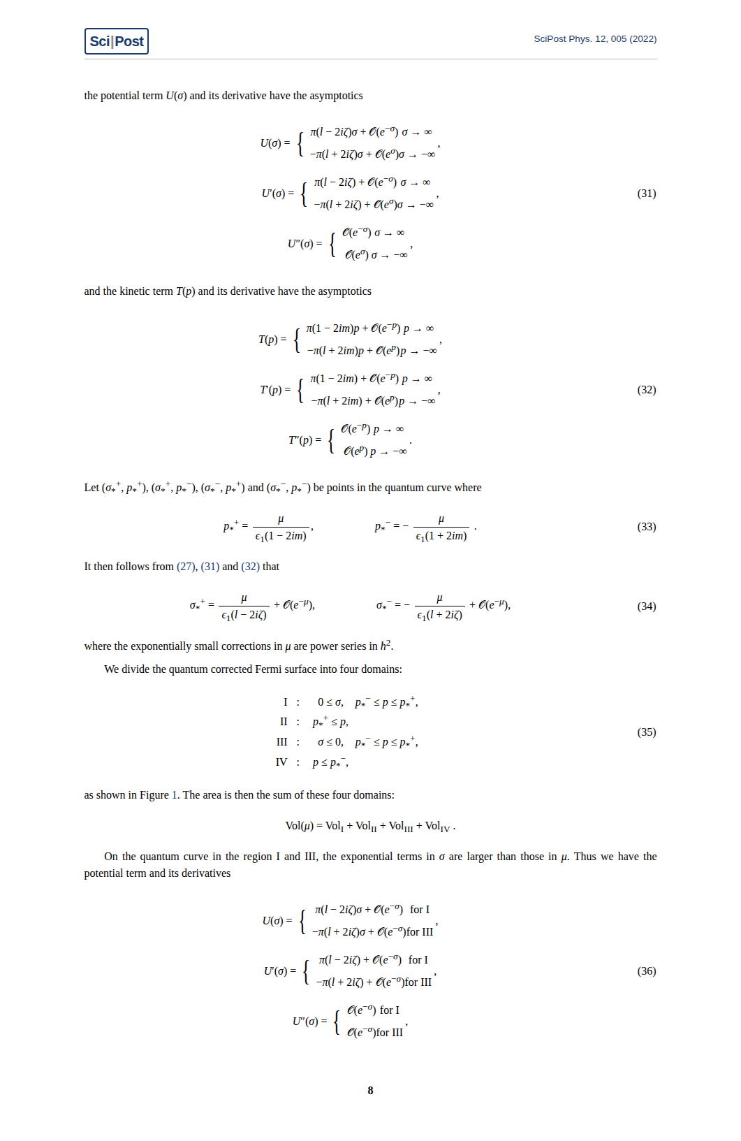Sci|Post
SciPost Phys. 12, 005 (2022)
the potential term U(σ) and its derivative have the asymptotics
| / U ( σ ) = { / π ( l − 2 iζ ) σ + 𝒪( e − σ ) / σ → ∞ / / − π ( l + 2 iζ ) σ + 𝒪( e σ ) / σ → −∞ / , / / U ′( σ ) = { / π ( l − 2 iζ ) + 𝒪( e − σ ) / σ → ∞ / / − π ( l + 2 iζ ) + 𝒪( e σ ) / σ → −∞ / , / / U ″( σ ) = { / 𝒪( e − σ ) / σ → ∞ / / 𝒪( e σ ) / σ → −∞ / , / | (31) |
and the kinetic term T(p) and its derivative have the asymptotics
| / T ( p ) = { / π (1 − 2 im ) p + 𝒪( e − p ) / p → ∞ / / − π ( l + 2 im ) p + 𝒪( e p ) / p → −∞ / , / / T ′( p ) = { / π (1 − 2 im ) + 𝒪( e − p ) / p → ∞ / / − π ( l + 2 im ) + 𝒪( e p ) / p → −∞ / , / / T ″( p ) = { / 𝒪( e − p ) / p → ∞ / / 𝒪( e p ) / p → −∞ / . / | (32) |
Let (σ*+, p*+), (σ*+, p*−), (σ*−, p*+) and (σ*−, p*−) be points in the quantum curve where
| p * + = μ ϵ 1 (1 − 2 im ) , p * − = − μ ϵ 1 (1 + 2 im ) . | (33) |
It then follows from (27), (31) and (32) that
| σ * + = μ ϵ 1 ( l − 2 iζ ) + 𝒪( e − μ ), σ * − = − μ ϵ 1 ( l + 2 iζ ) + 𝒪( e − μ ), | (34) |
where the exponentially small corrections in μ are power series in ħ2.
We divide the quantum corrected Fermi surface into four domains:
| / I / : / 0 ≤ σ , / p * − ≤ p ≤ p * + , / / II / : / p * + ≤ p , / / / III / : / σ ≤ 0, / p * − ≤ p ≤ p * + , / / IV / : / p ≤ p * − , / / | (35) |
as shown in Figure 1. The area is then the sum of these four domains:
| Vol( μ ) = Vol I + Vol II + Vol III + Vol IV . |
On the quantum curve in the region I and III, the exponential terms in σ are larger than those in μ. Thus we have the potential term and its derivatives
| / U ( σ ) = { / π ( l − 2 iζ ) σ + 𝒪( e − σ ) / for I / / − π ( l + 2 iζ ) σ + 𝒪( e − σ ) / for III / , / / U ′( σ ) = { / π ( l − 2 iζ ) + 𝒪( e − σ ) / for I / / − π ( l + 2 iζ ) + 𝒪( e − σ ) / for III / , / / U ″( σ ) = { / 𝒪( e − σ ) / for I / / 𝒪( e − σ ) / for III / , / | (36) |
8